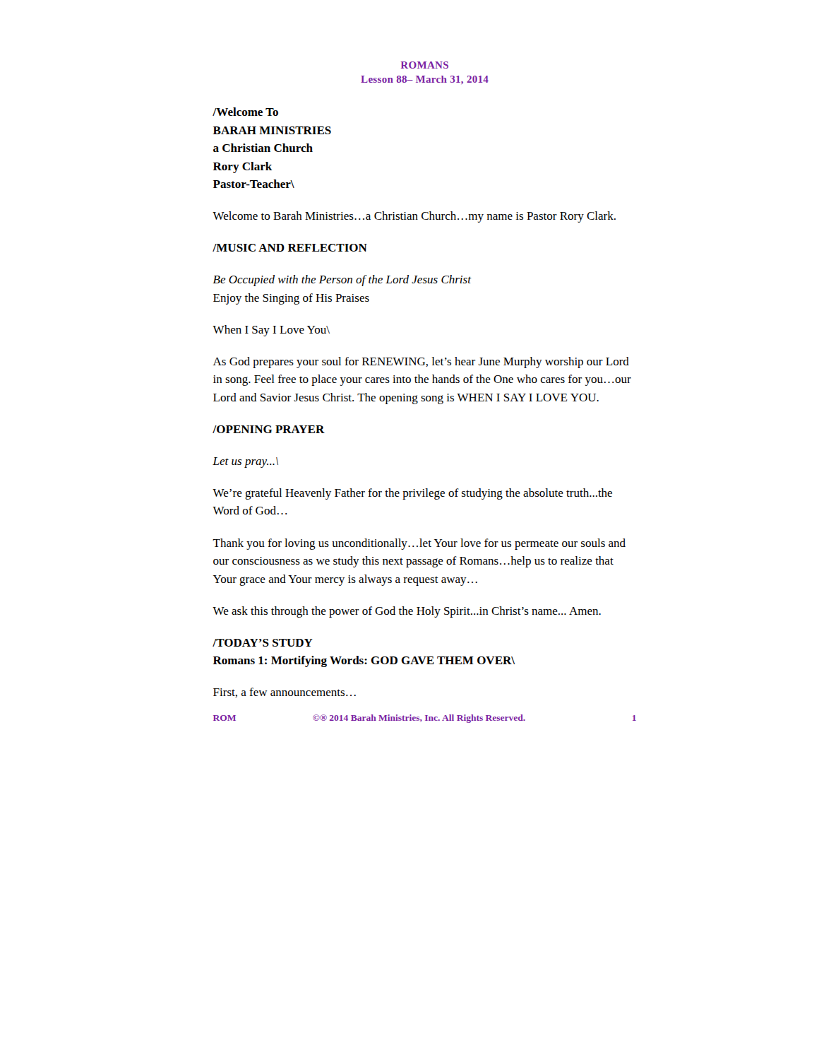ROMANS
Lesson 88– March 31, 2014
/Welcome To
BARAH MINISTRIES
a Christian Church
Rory Clark
Pastor-Teacher\
Welcome to Barah Ministries…a Christian Church…my name is Pastor Rory Clark.
/MUSIC AND REFLECTION
Be Occupied with the Person of the Lord Jesus Christ
Enjoy the Singing of His Praises
When I Say I Love You\
As God prepares your soul for RENEWING, let’s hear June Murphy worship our Lord in song. Feel free to place your cares into the hands of the One who cares for you…our Lord and Savior Jesus Christ. The opening song is WHEN I SAY I LOVE YOU.
/OPENING PRAYER
Let us pray...\
We’re grateful Heavenly Father for the privilege of studying the absolute truth...the Word of God…
Thank you for loving us unconditionally…let Your love for us permeate our souls and our consciousness as we study this next passage of Romans…help us to realize that Your grace and Your mercy is always a request away…
We ask this through the power of God the Holy Spirit...in Christ’s name... Amen.
/TODAY’S STUDY
Romans 1: Mortifying Words: GOD GAVE THEM OVER\
First, a few announcements…
ROM
©® 2014 Barah Ministries, Inc. All Rights Reserved.
1